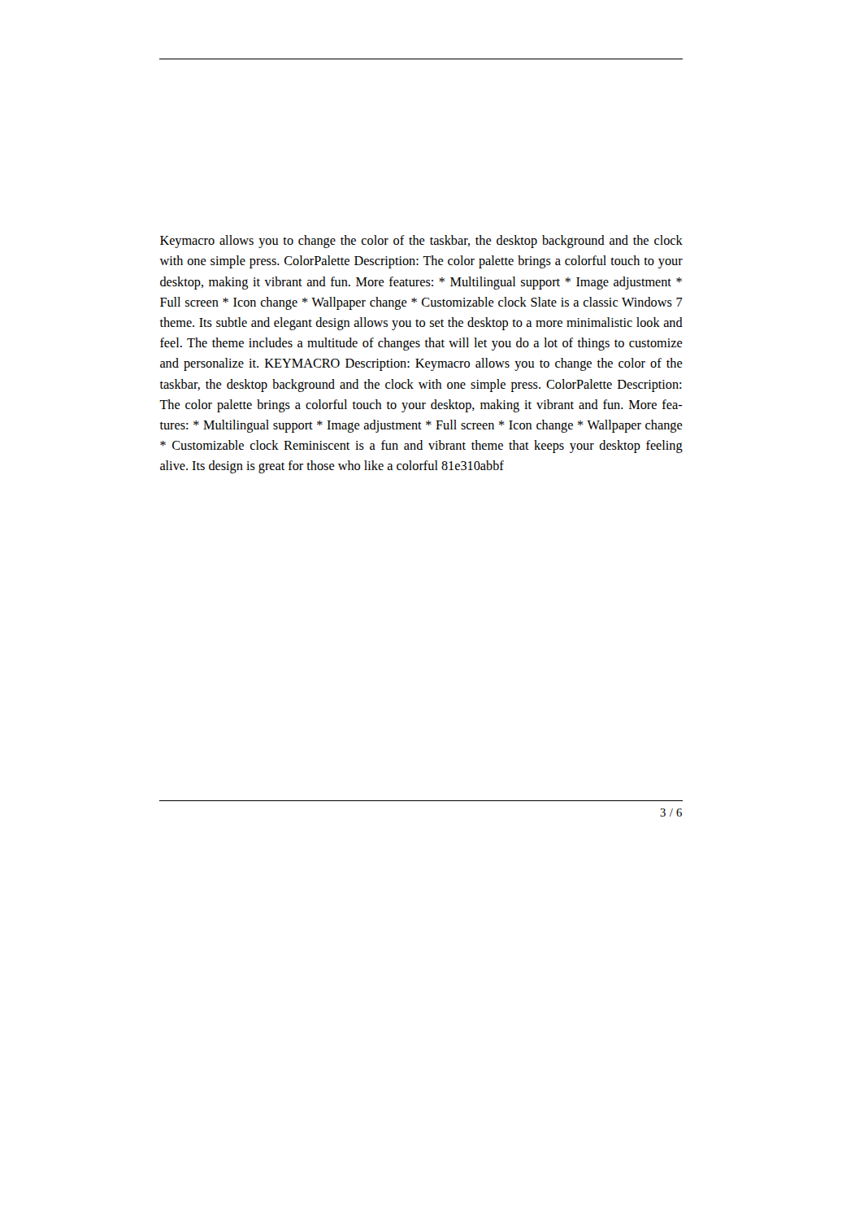Keymacro allows you to change the color of the taskbar, the desktop background and the clock with one simple press. ColorPalette Description: The color palette brings a colorful touch to your desktop, making it vibrant and fun. More features: * Multilingual support * Image adjustment * Full screen * Icon change * Wallpaper change * Customizable clock Slate is a classic Windows 7 theme. Its subtle and elegant design allows you to set the desktop to a more minimalistic look and feel. The theme includes a multitude of changes that will let you do a lot of things to customize and personalize it. KEYMACRO Description: Keymacro allows you to change the color of the taskbar, the desktop background and the clock with one simple press. ColorPalette Description: The color palette brings a colorful touch to your desktop, making it vibrant and fun. More features: * Multilingual support * Image adjustment * Full screen * Icon change * Wallpaper change * Customizable clock Reminiscent is a fun and vibrant theme that keeps your desktop feeling alive. Its design is great for those who like a colorful 81e310abbf
3 / 6